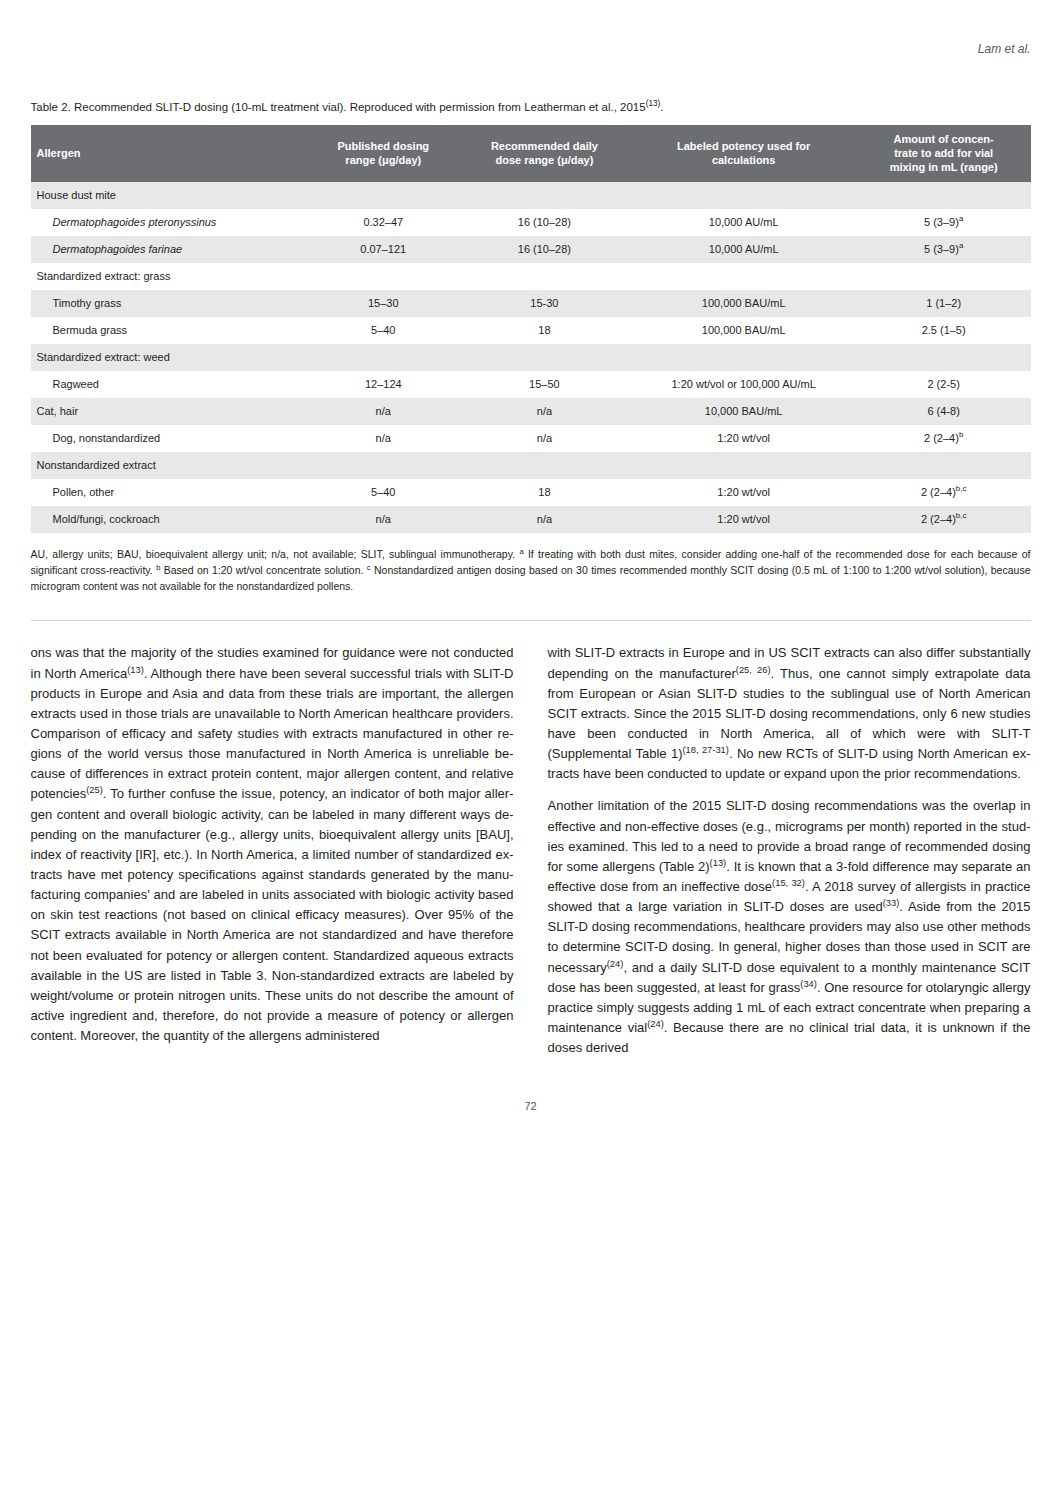Lam et al.
Table 2. Recommended SLIT-D dosing (10-mL treatment vial). Reproduced with permission from Leatherman et al., 2015(13).
| Allergen | Published dosing range (μg/day) | Recommended daily dose range (μ/day) | Labeled potency used for calculations | Amount of concen- trate to add for vial mixing in mL (range) |
| --- | --- | --- | --- | --- |
| House dust mite | | | | |
| Dermatophagoides pteronyssinus | 0.32–47 | 16 (10–28) | 10,000 AU/mL | 5 (3–9) a |
| Dermatophagoides farinae | 0.07–121 | 16 (10–28) | 10,000 AU/mL | 5 (3–9) a |
| Standardized extract: grass | | | | |
| Timothy grass | 15–30 | 15-30 | 100,000 BAU/mL | 1 (1–2) |
| Bermuda grass | 5–40 | 18 | 100,000 BAU/mL | 2.5 (1–5) |
| Standardized extract: weed | | | | |
| Ragweed | 12–124 | 15–50 | 1:20 wt/vol or 100,000 AU/mL | 2 (2-5) |
| Cat, hair | n/a | n/a | 10,000 BAU/mL | 6 (4-8) |
| Dog, nonstandardized | n/a | n/a | 1:20 wt/vol | 2 (2–4) b |
| Nonstandardized extract | | | | |
| Pollen, other | 5–40 | 18 | 1:20 wt/vol | 2 (2–4) b,c |
| Mold/fungi, cockroach | n/a | n/a | 1:20 wt/vol | 2 (2–4) b,c |
AU, allergy units; BAU, bioequivalent allergy unit; n/a, not available; SLIT, sublingual immunotherapy. a If treating with both dust mites, consider adding one-half of the recommended dose for each because of significant cross-reactivity. b Based on 1:20 wt/vol concentrate solution. c Nonstandardized antigen dosing based on 30 times recommended monthly SCIT dosing (0.5 mL of 1:100 to 1:200 wt/vol solution), because microgram content was not available for the nonstandardized pollens.
ons was that the majority of the studies examined for guidance were not conducted in North America(13). Although there have been several successful trials with SLIT-D products in Europe and Asia and data from these trials are important, the allergen extracts used in those trials are unavailable to North American healthcare providers. Comparison of efficacy and safety studies with extracts manufactured in other regions of the world versus those manufactured in North America is unreliable because of differences in extract protein content, major allergen content, and relative potencies(25). To further confuse the issue, potency, an indicator of both major allergen content and overall biologic activity, can be labeled in many different ways depending on the manufacturer (e.g., allergy units, bioequivalent allergy units [BAU], index of reactivity [IR], etc.). In North America, a limited number of standardized extracts have met potency specifications against standards generated by the manufacturing companies' and are labeled in units associated with biologic activity based on skin test reactions (not based on clinical efficacy measures). Over 95% of the SCIT extracts available in North America are not standardized and have therefore not been evaluated for potency or allergen content. Standardized aqueous extracts available in the US are listed in Table 3. Non-standardized extracts are labeled by weight/volume or protein nitrogen units. These units do not describe the amount of active ingredient and, therefore, do not provide a measure of potency or allergen content. Moreover, the quantity of the allergens administered
with SLIT-D extracts in Europe and in US SCIT extracts can also differ substantially depending on the manufacturer(25, 26). Thus, one cannot simply extrapolate data from European or Asian SLIT-D studies to the sublingual use of North American SCIT extracts. Since the 2015 SLIT-D dosing recommendations, only 6 new studies have been conducted in North America, all of which were with SLIT-T (Supplemental Table 1)(18, 27-31). No new RCTs of SLIT-D using North American extracts have been conducted to update or expand upon the prior recommendations.
Another limitation of the 2015 SLIT-D dosing recommendations was the overlap in effective and non-effective doses (e.g., micrograms per month) reported in the studies examined. This led to a need to provide a broad range of recommended dosing for some allergens (Table 2)(13). It is known that a 3-fold difference may separate an effective dose from an ineffective dose(15, 32). A 2018 survey of allergists in practice showed that a large variation in SLIT-D doses are used(33). Aside from the 2015 SLIT-D dosing recommendations, healthcare providers may also use other methods to determine SCIT-D dosing. In general, higher doses than those used in SCIT are necessary(24), and a daily SLIT-D dose equivalent to a monthly maintenance SCIT dose has been suggested, at least for grass(34). One resource for otolaryngic allergy practice simply suggests adding 1 mL of each extract concentrate when preparing a maintenance vial(24). Because there are no clinical trial data, it is unknown if the doses derived
72